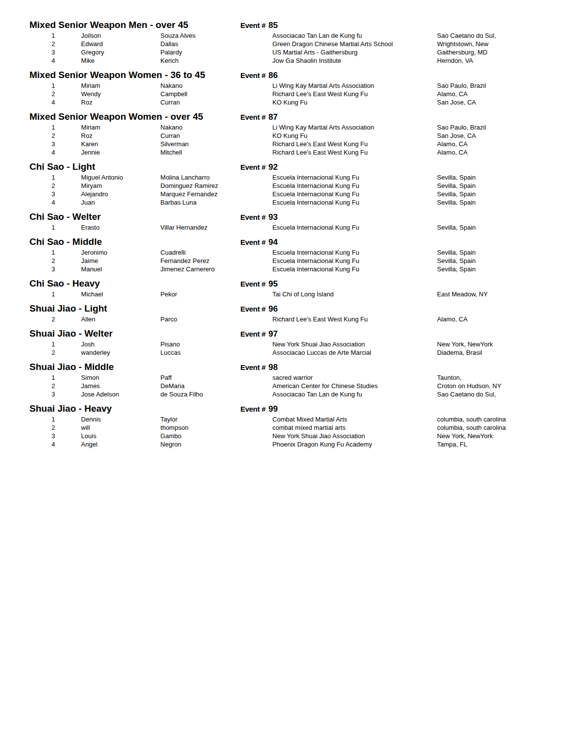Mixed Senior Weapon Men - over 45 Event # 85
| 1 | Joilson | Souza Alves | Associacao Tan Lan de Kung fu | Sao Caetano do Sul, |
| 2 | Edward | Dallas | Green Dragon Chinese Martial Arts School | Wrightstown, New |
| 3 | Gregory | Palardy | US Martial Arts - Gaithersburg | Gaithersburg, MD |
| 4 | Mike | Kerich | Jow Ga Shaolin Institute | Herndon, VA |
Mixed Senior Weapon Women - 36 to 45 Event # 86
| 1 | Miriam | Nakano | Li Wing Kay Martial Arts Association | Sao Paulo, Brazil |
| 2 | Wendy | Campbell | Richard Lee's East West Kung Fu | Alamo, CA |
| 4 | Roz | Curran | KO Kung Fu | San Jose, CA |
Mixed Senior Weapon Women - over 45 Event # 87
| 1 | Miriam | Nakano | Li Wing Kay Martial Arts Association | Sao Paulo, Brazil |
| 2 | Roz | Curran | KO Kung Fu | San Jose, CA |
| 3 | Karen | Silverman | Richard Lee's East West Kung Fu | Alamo, CA |
| 4 | Jennie | Mitchell | Richard Lee's East West Kung Fu | Alamo, CA |
Chi Sao - Light Event # 92
| 1 | Miguel Antonio | Molina Lancharro | Escuela Internacional Kung Fu | Sevilla, Spain |
| 2 | Miryam | Dominguez Ramirez | Escuela Internacional Kung Fu | Sevilla, Spain |
| 3 | Alejandro | Marquez Fernandez | Escuela Internacional Kung Fu | Sevilla, Spain |
| 4 | Juan | Barbas Luna | Escuela Internacional Kung Fu | Sevilla, Spain |
Chi Sao - Welter Event # 93
| 1 | Erasto | Villar Hernandez | Escuela Internacional Kung Fu | Sevilla, Spain |
Chi Sao - Middle Event # 94
| 1 | Jeronimo | Cuadrelli | Escuela Internacional Kung Fu | Sevilla, Spain |
| 2 | Jaime | Fernandez Perez | Escuela Internacional Kung Fu | Sevilla, Spain |
| 3 | Manuel | Jimenez Carnerero | Escuela Internacional Kung Fu | Sevilla, Spain |
Chi Sao - Heavy Event # 95
| 1 | Michael | Pekor | Tai Chi of Long Island | East Meadow, NY |
Shuai Jiao - Light Event # 96
| 2 | Allen | Parco | Richard Lee's East West Kung Fu | Alamo, CA |
Shuai Jiao - Welter Event # 97
| 1 | Josh | Pisano | New York Shuai Jiao Association | New York, NewYork |
| 2 | wanderley | Luccas | Associacao Luccas de Arte Marcial | Diadema, Brasil |
Shuai Jiao - Middle Event # 98
| 1 | Simon | Paff | sacred warrior | Taunton, |
| 2 | James | DeMaria | American Center for Chinese Studies | Croton on Hudson, NY |
| 3 | Jose Adelson | de Souza Filho | Associacao Tan Lan de Kung fu | Sao Caetano do Sul, |
Shuai Jiao - Heavy Event # 99
| 1 | Dennis | Taylor | Combat Mixed Martial Arts | columbia, south carolina |
| 2 | will | thompson | combat mixed martial arts | columbia, south carolina |
| 3 | Louis | Gambo | New York Shuai Jiao Association | New York, NewYork |
| 4 | Angel | Negron | Phoenix Dragon Kung Fu Academy | Tampa, FL |